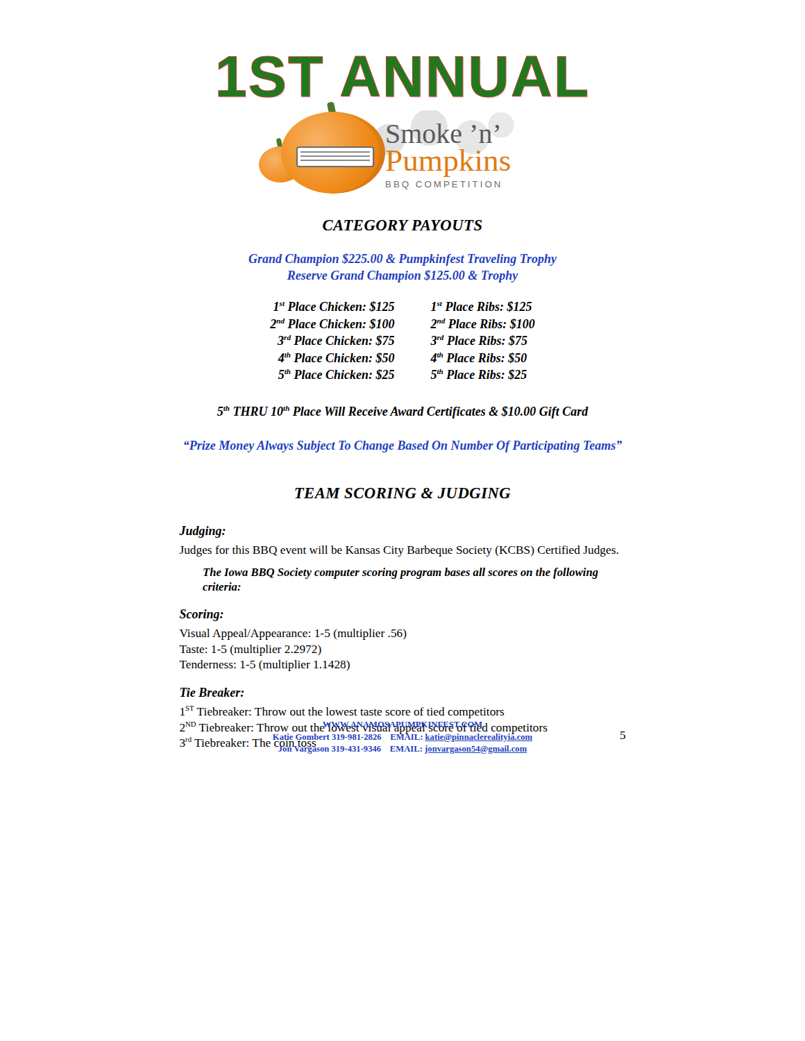1ST ANNUAL
Smoke ’n’
Pumpkins
BBQ COMPETITION
CATEGORY PAYOUTS
Grand Champion $225.00 & Pumpkinfest Traveling Trophy
Reserve Grand Champion $125.00 & Trophy
| 1 st Place Chicken: $125 | 1 st Place Ribs: $125 |
| 2 nd Place Chicken: $100 | 2 nd Place Ribs: $100 |
| 3 rd Place Chicken: $75 | 3 rd Place Ribs: $75 |
| 4 th Place Chicken: $50 | 4 th Place Ribs: $50 |
| 5 th Place Chicken: $25 | 5 th Place Ribs: $25 |
5th THRU 10th Place Will Receive Award Certificates & $10.00 Gift Card
“Prize Money Always Subject To Change Based On Number Of Participating Teams”
TEAM SCORING & JUDGING
Judging:
Judges for this BBQ event will be Kansas City Barbeque Society (KCBS) Certified Judges.
The Iowa BBQ Society computer scoring program bases all scores on the following criteria:
Scoring:
Visual Appeal/Appearance: 1-5 (multiplier .56)
Taste: 1-5 (multiplier 2.2972)
Tenderness: 1-5 (multiplier 1.1428)
Tie Breaker:
1ST Tiebreaker: Throw out the lowest taste score of tied competitors
2ND Tiebreaker: Throw out the lowest visual appeal score of tied competitors
3rd Tiebreaker: The coin toss
WWW.ANAMOSAPUMPKINFEST.COM
Katie Gombert 319-981-2826 EMAIL: katie@pinnaclerealityia.com
Jon Vargason 319-431-9346 EMAIL: jonvargason54@gmail.com
5